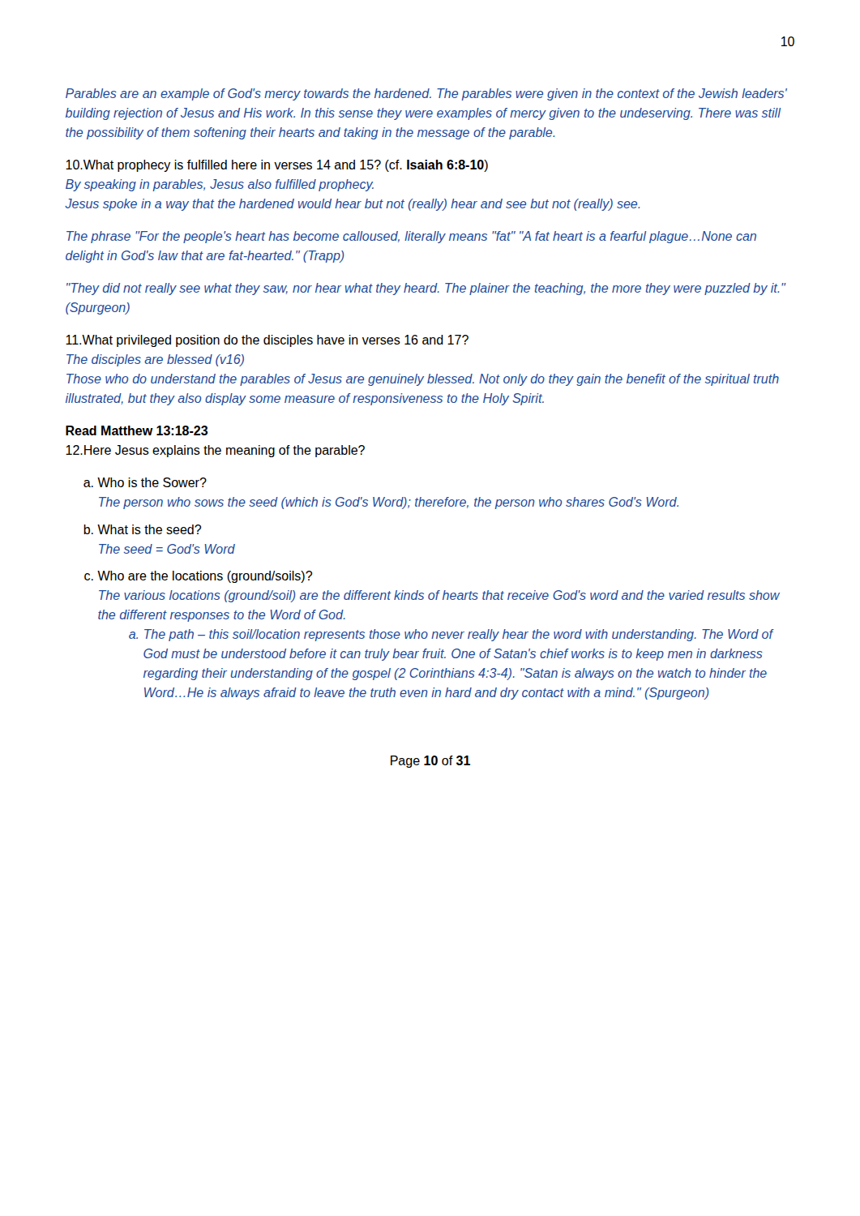10
Parables are an example of God's mercy towards the hardened. The parables were given in the context of the Jewish leaders' building rejection of Jesus and His work. In this sense they were examples of mercy given to the undeserving. There was still the possibility of them softening their hearts and taking in the message of the parable.
10.What prophecy is fulfilled here in verses 14 and 15? (cf. Isaiah 6:8-10)
By speaking in parables, Jesus also fulfilled prophecy.
Jesus spoke in a way that the hardened would hear but not (really) hear and see but not (really) see.
The phrase "For the people's heart has become calloused, literally means "fat" "A fat heart is a fearful plague…None can delight in God's law that are fat-hearted." (Trapp)
"They did not really see what they saw, nor hear what they heard. The plainer the teaching, the more they were puzzled by it." (Spurgeon)
11.What privileged position do the disciples have in verses 16 and 17?
The disciples are blessed (v16)
Those who do understand the parables of Jesus are genuinely blessed. Not only do they gain the benefit of the spiritual truth illustrated, but they also display some measure of responsiveness to the Holy Spirit.
Read Matthew 13:18-23
12.Here Jesus explains the meaning of the parable?
Who is the Sower?
The person who sows the seed (which is God's Word); therefore, the person who shares God's Word.
What is the seed?
The seed = God's Word
Who are the locations (ground/soils)?
The various locations (ground/soil) are the different kinds of hearts that receive God's word and the varied results show the different responses to the Word of God.
The path – this soil/location represents those who never really hear the word with understanding. The Word of God must be understood before it can truly bear fruit. One of Satan's chief works is to keep men in darkness regarding their understanding of the gospel (2 Corinthians 4:3-4). "Satan is always on the watch to hinder the Word…He is always afraid to leave the truth even in hard and dry contact with a mind." (Spurgeon)
Page 10 of 31